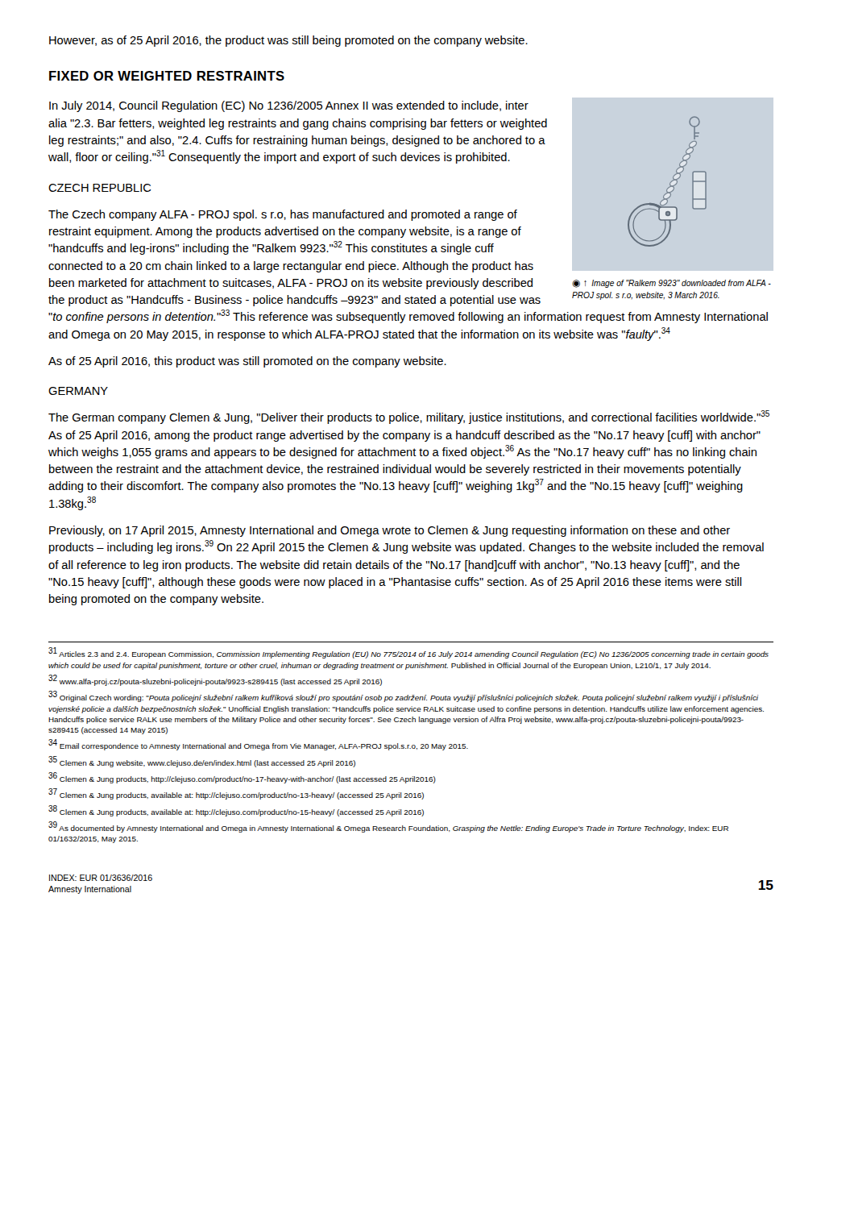However, as of 25 April 2016, the product was still being promoted on the company website.
Fixed or Weighted Restraints
◉ ↑ Image of "Ralkem 9923" downloaded from ALFA - PROJ spol. s r.o, website, 3 March 2016.
In July 2014, Council Regulation (EC) No 1236/2005 Annex II was extended to include, inter alia "2.3. Bar fetters, weighted leg restraints and gang chains comprising bar fetters or weighted leg restraints;" and also, "2.4. Cuffs for restraining human beings, designed to be anchored to a wall, floor or ceiling."31 Consequently the import and export of such devices is prohibited.
CZECH REPUBLIC
The Czech company ALFA - PROJ spol. s r.o, has manufactured and promoted a range of restraint equipment. Among the products advertised on the company website, is a range of "handcuffs and leg-irons" including the "Ralkem 9923."32 This constitutes a single cuff connected to a 20 cm chain linked to a large rectangular end piece. Although the product has been marketed for attachment to suitcases, ALFA - PROJ on its website previously described the product as "Handcuffs - Business - police handcuffs –9923" and stated a potential use was "to confine persons in detention."33 This reference was subsequently removed following an information request from Amnesty International and Omega on 20 May 2015, in response to which ALFA-PROJ stated that the information on its website was "faulty".34
As of 25 April 2016, this product was still promoted on the company website.
GERMANY
The German company Clemen & Jung, "Deliver their products to police, military, justice institutions, and correctional facilities worldwide."35 As of 25 April 2016, among the product range advertised by the company is a handcuff described as the "No.17 heavy [cuff] with anchor" which weighs 1,055 grams and appears to be designed for attachment to a fixed object.36 As the "No.17 heavy cuff" has no linking chain between the restraint and the attachment device, the restrained individual would be severely restricted in their movements potentially adding to their discomfort. The company also promotes the "No.13 heavy [cuff]" weighing 1kg37 and the "No.15 heavy [cuff]" weighing 1.38kg.38
Previously, on 17 April 2015, Amnesty International and Omega wrote to Clemen & Jung requesting information on these and other products – including leg irons.39 On 22 April 2015 the Clemen & Jung website was updated. Changes to the website included the removal of all reference to leg iron products. The website did retain details of the "No.17 [hand]cuff with anchor", "No.13 heavy [cuff]", and the "No.15 heavy [cuff]", although these goods were now placed in a "Phantasise cuffs" section. As of 25 April 2016 these items were still being promoted on the company website.
31 Articles 2.3 and 2.4. European Commission, Commission Implementing Regulation (EU) No 775/2014 of 16 July 2014 amending Council Regulation (EC) No 1236/2005 concerning trade in certain goods which could be used for capital punishment, torture or other cruel, inhuman or degrading treatment or punishment. Published in Official Journal of the European Union, L210/1, 17 July 2014.
32 www.alfa-proj.cz/pouta-sluzebni-policejni-pouta/9923-s289415 (last accessed 25 April 2016)
33 Original Czech wording: "Pouta policejní služební ralkem kufříková slouží pro spoutání osob po zadržení. Pouta využijí příslušníci policejních složek. Pouta policejní služební ralkem využijí i příslušníci vojenské policie a dalších bezpečnostních složek." Unofficial English translation: "Handcuffs police service RALK suitcase used to confine persons in detention. Handcuffs utilize law enforcement agencies. Handcuffs police service RALK use members of the Military Police and other security forces". See Czech language version of Alfra Proj website, www.alfa-proj.cz/pouta-sluzebni-policejni-pouta/9923-s289415 (accessed 14 May 2015)
34 Email correspondence to Amnesty International and Omega from Vie Manager, ALFA-PROJ spol.s.r.o, 20 May 2015.
35 Clemen & Jung website, www.clejuso.de/en/index.html (last accessed 25 April 2016)
36 Clemen & Jung products, http://clejuso.com/product/no-17-heavy-with-anchor/ (last accessed 25 April2016)
37 Clemen & Jung products, available at: http://clejuso.com/product/no-13-heavy/ (accessed 25 April 2016)
38 Clemen & Jung products, available at: http://clejuso.com/product/no-15-heavy/ (accessed 25 April 2016)
39 As documented by Amnesty International and Omega in Amnesty International & Omega Research Foundation, Grasping the Nettle: Ending Europe's Trade in Torture Technology, Index: EUR 01/1632/2015, May 2015.
INDEX: EUR 01/3636/2016
Amnesty International
15